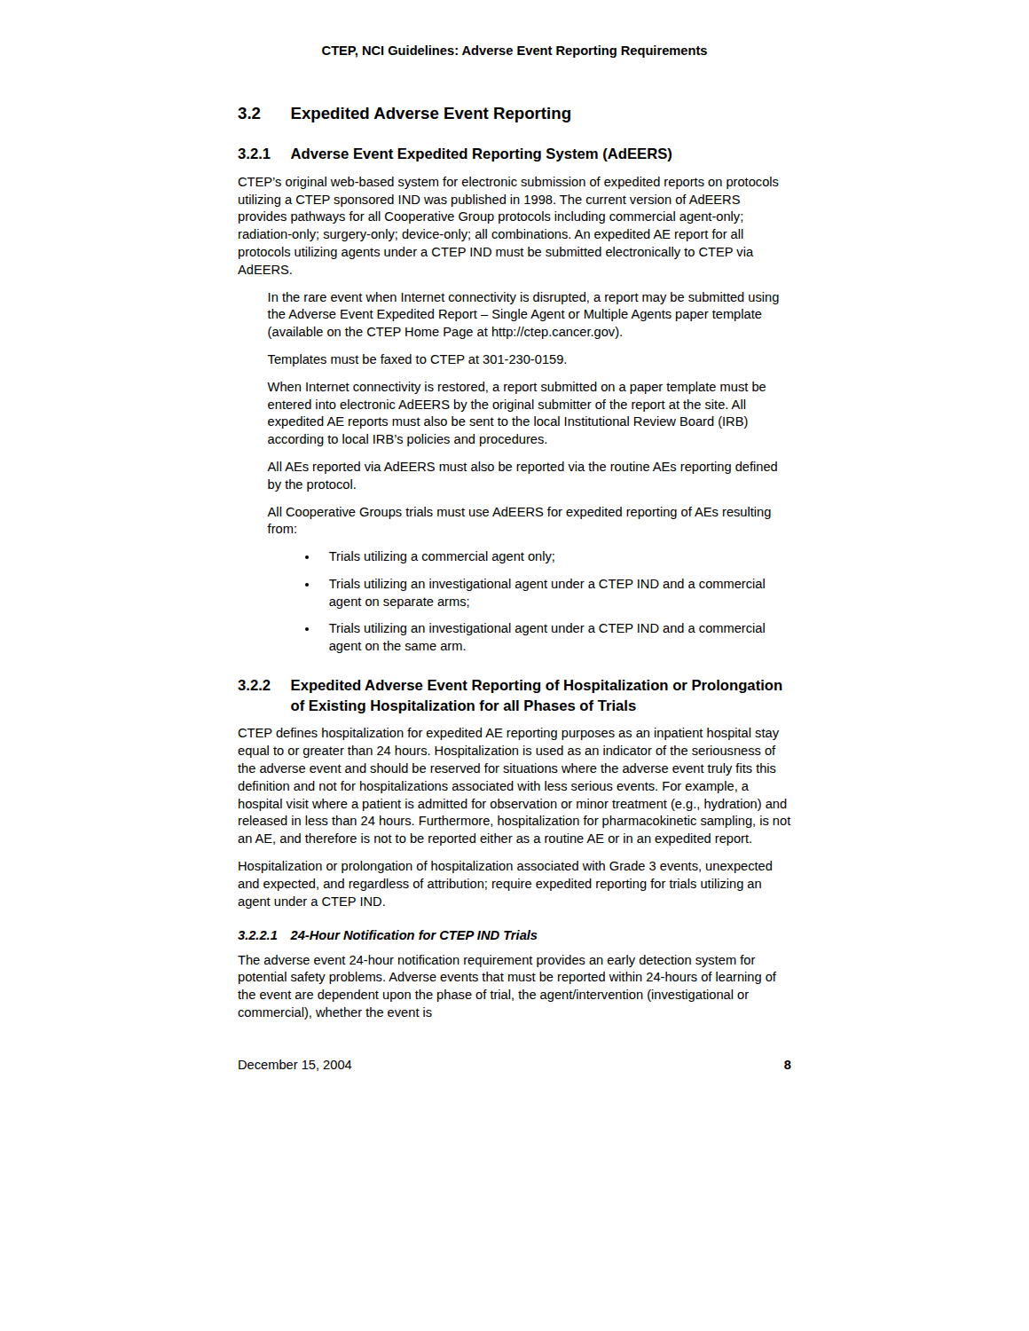CTEP, NCI Guidelines: Adverse Event Reporting Requirements
3.2 Expedited Adverse Event Reporting
3.2.1 Adverse Event Expedited Reporting System (AdEERS)
CTEP’s original web-based system for electronic submission of expedited reports on protocols utilizing a CTEP sponsored IND was published in 1998. The current version of AdEERS provides pathways for all Cooperative Group protocols including commercial agent-only; radiation-only; surgery-only; device-only; all combinations. An expedited AE report for all protocols utilizing agents under a CTEP IND must be submitted electronically to CTEP via AdEERS.
In the rare event when Internet connectivity is disrupted, a report may be submitted using the Adverse Event Expedited Report – Single Agent or Multiple Agents paper template (available on the CTEP Home Page at http://ctep.cancer.gov).
Templates must be faxed to CTEP at 301-230-0159.
When Internet connectivity is restored, a report submitted on a paper template must be entered into electronic AdEERS by the original submitter of the report at the site. All expedited AE reports must also be sent to the local Institutional Review Board (IRB) according to local IRB’s policies and procedures.
All AEs reported via AdEERS must also be reported via the routine AEs reporting defined by the protocol.
All Cooperative Groups trials must use AdEERS for expedited reporting of AEs resulting from:
Trials utilizing a commercial agent only;
Trials utilizing an investigational agent under a CTEP IND and a commercial agent on separate arms;
Trials utilizing an investigational agent under a CTEP IND and a commercial agent on the same arm.
3.2.2 Expedited Adverse Event Reporting of Hospitalization or Prolongation of Existing Hospitalization for all Phases of Trials
CTEP defines hospitalization for expedited AE reporting purposes as an inpatient hospital stay equal to or greater than 24 hours. Hospitalization is used as an indicator of the seriousness of the adverse event and should be reserved for situations where the adverse event truly fits this definition and not for hospitalizations associated with less serious events. For example, a hospital visit where a patient is admitted for observation or minor treatment (e.g., hydration) and released in less than 24 hours. Furthermore, hospitalization for pharmacokinetic sampling, is not an AE, and therefore is not to be reported either as a routine AE or in an expedited report.
Hospitalization or prolongation of hospitalization associated with Grade 3 events, unexpected and expected, and regardless of attribution; require expedited reporting for trials utilizing an agent under a CTEP IND.
3.2.2.124-Hour Notification for CTEP IND Trials
The adverse event 24-hour notification requirement provides an early detection system for potential safety problems. Adverse events that must be reported within 24-hours of learning of the event are dependent upon the phase of trial, the agent/intervention (investigational or commercial), whether the event is
December 15, 2004 8